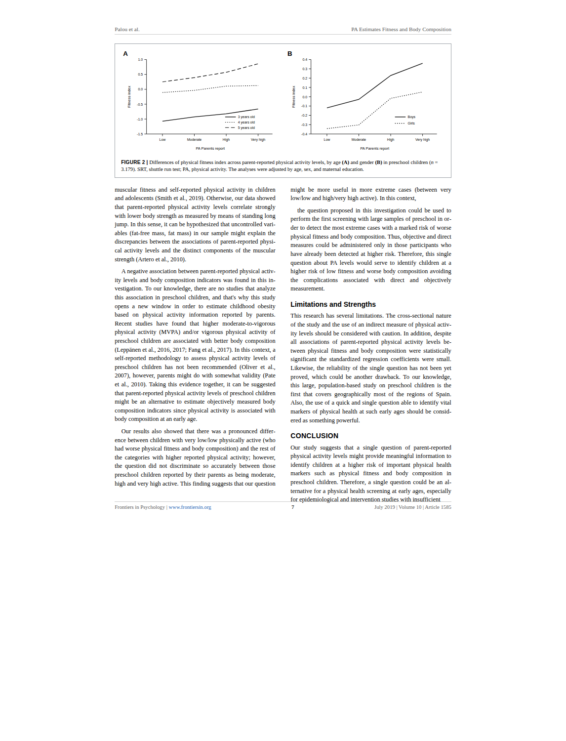Palou et al.
PA Estimates Fitness and Body Composition
A
1.0 0.5 0.0 -0.5 -1.0 -1.5 Low Moderate High Very high PA Parents report Fitness index 3 years old 4 years old 5 years old
B
0.4 0.3 0.2 0.1 0.0 -0.1 -0.2 -0.3 -0.4 Low Moderate High Very high PA Parents report Fitness index Boys Girls
FIGURE 2 | Differences of physical fitness index across parent-reported physical activity levels, by age (A) and gender (B) in preschool children (n = 3.179). SRT, shuttle run test; PA, physical activity. The analyses were adjusted by age, sex, and maternal education.
muscular fitness and self-reported physical activity in children and adolescents (Smith et al., 2019). Otherwise, our data showed that parent-reported physical activity levels correlate strongly with lower body strength as measured by means of standing long jump. In this sense, it can be hypothesized that uncontrolled variables (fat-free mass, fat mass) in our sample might explain the discrepancies between the associations of parent-reported physical activity levels and the distinct components of the muscular strength (Artero et al., 2010).
A negative association between parent-reported physical activity levels and body composition indicators was found in this investigation. To our knowledge, there are no studies that analyze this association in preschool children, and that's why this study opens a new window in order to estimate childhood obesity based on physical activity information reported by parents. Recent studies have found that higher moderate-to-vigorous physical activity (MVPA) and/or vigorous physical activity of preschool children are associated with better body composition (Leppänen et al., 2016, 2017; Fang et al., 2017). In this context, a self-reported methodology to assess physical activity levels of preschool children has not been recommended (Oliver et al., 2007), however, parents might do with somewhat validity (Pate et al., 2010). Taking this evidence together, it can be suggested that parent-reported physical activity levels of preschool children might be an alternative to estimate objectively measured body composition indicators since physical activity is associated with body composition at an early age.
Our results also showed that there was a pronounced difference between children with very low/low physically active (who had worse physical fitness and body composition) and the rest of the categories with higher reported physical activity; however, the question did not discriminate so accurately between those preschool children reported by their parents as being moderate, high and very high active. This finding suggests that our question might be more useful in more extreme cases (between very low/low and high/very high active). In this context,
the question proposed in this investigation could be used to perform the first screening with large samples of preschool in order to detect the most extreme cases with a marked risk of worse physical fitness and body composition. Thus, objective and direct measures could be administered only in those participants who have already been detected at higher risk. Therefore, this single question about PA levels would serve to identify children at a higher risk of low fitness and worse body composition avoiding the complications associated with direct and objectively measurement.
Limitations and Strengths
This research has several limitations. The cross-sectional nature of the study and the use of an indirect measure of physical activity levels should be considered with caution. In addition, despite all associations of parent-reported physical activity levels between physical fitness and body composition were statistically significant the standardized regression coefficients were small. Likewise, the reliability of the single question has not been yet proved, which could be another drawback. To our knowledge, this large, population-based study on preschool children is the first that covers geographically most of the regions of Spain. Also, the use of a quick and single question able to identify vital markers of physical health at such early ages should be considered as something powerful.
Conclusion
Our study suggests that a single question of parent-reported physical activity levels might provide meaningful information to identify children at a higher risk of important physical health markers such as physical fitness and body composition in preschool children. Therefore, a single question could be an alternative for a physical health screening at early ages, especially for epidemiological and intervention studies with insufficient
Frontiers in Psychology | www.frontiersin.org
7
July 2019 | Volume 10 | Article 1585